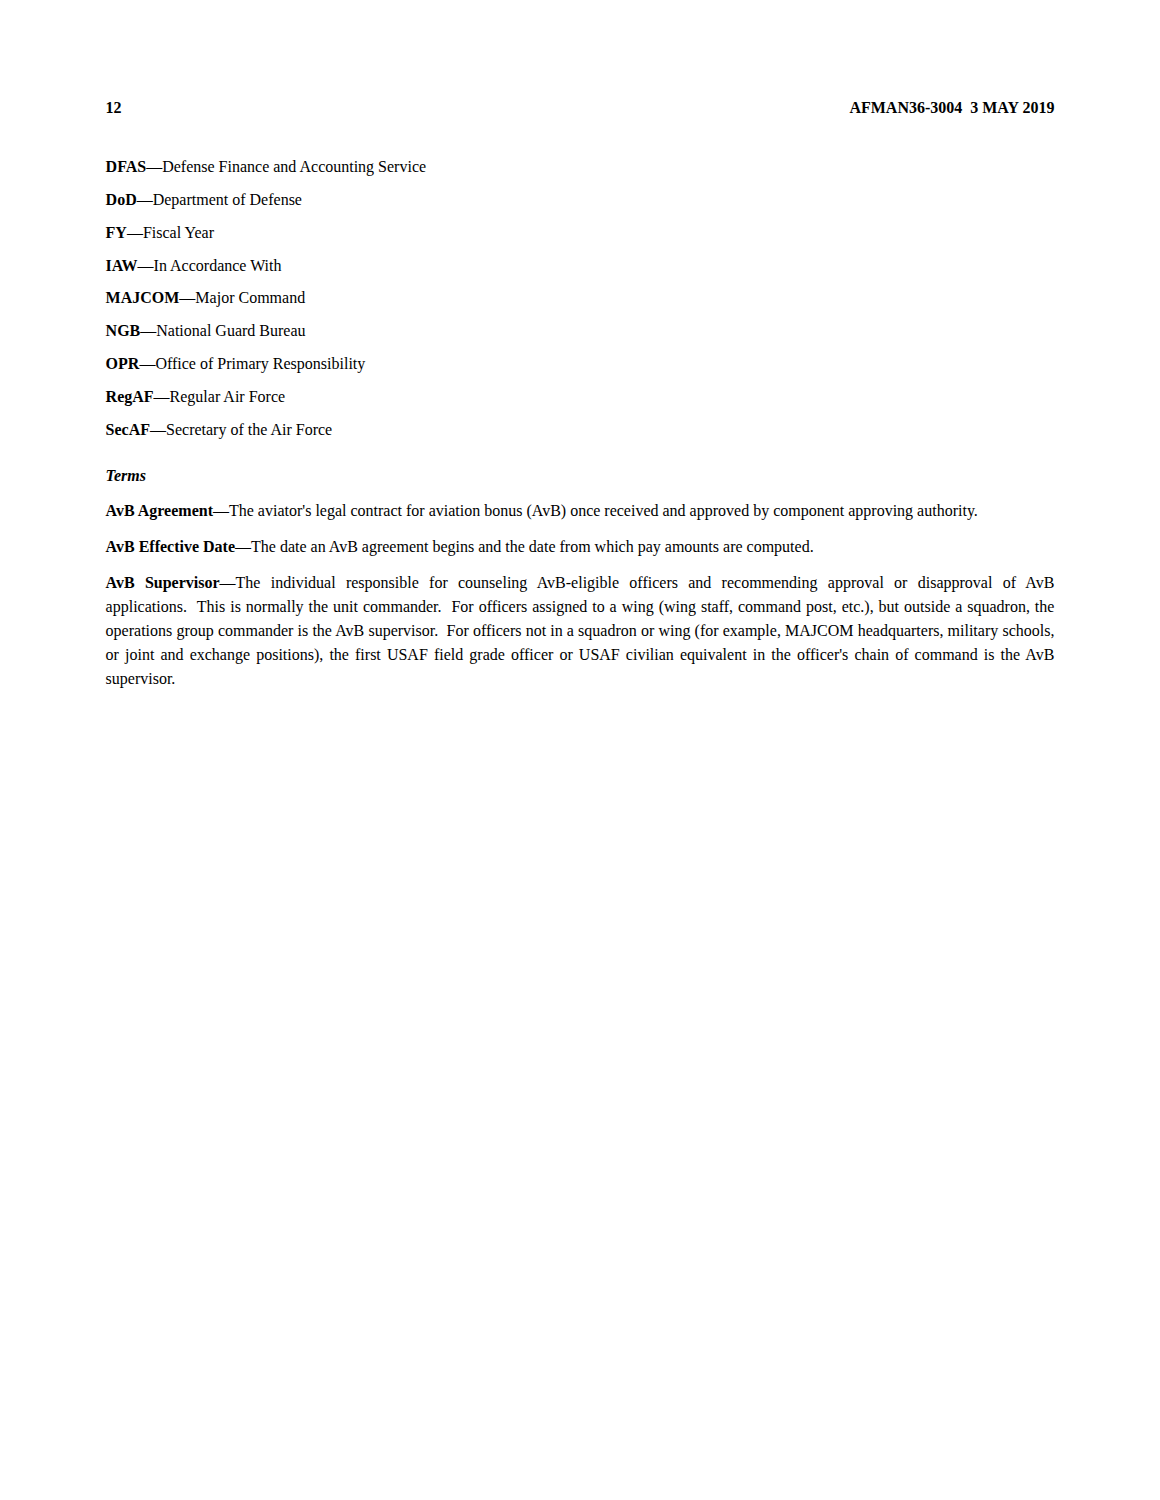12 AFMAN36-3004 3 MAY 2019
DFAS—Defense Finance and Accounting Service
DoD—Department of Defense
FY—Fiscal Year
IAW—In Accordance With
MAJCOM—Major Command
NGB—National Guard Bureau
OPR—Office of Primary Responsibility
RegAF—Regular Air Force
SecAF—Secretary of the Air Force
Terms
AvB Agreement—The aviator's legal contract for aviation bonus (AvB) once received and approved by component approving authority.
AvB Effective Date—The date an AvB agreement begins and the date from which pay amounts are computed.
AvB Supervisor—The individual responsible for counseling AvB-eligible officers and recommending approval or disapproval of AvB applications. This is normally the unit commander. For officers assigned to a wing (wing staff, command post, etc.), but outside a squadron, the operations group commander is the AvB supervisor. For officers not in a squadron or wing (for example, MAJCOM headquarters, military schools, or joint and exchange positions), the first USAF field grade officer or USAF civilian equivalent in the officer's chain of command is the AvB supervisor.